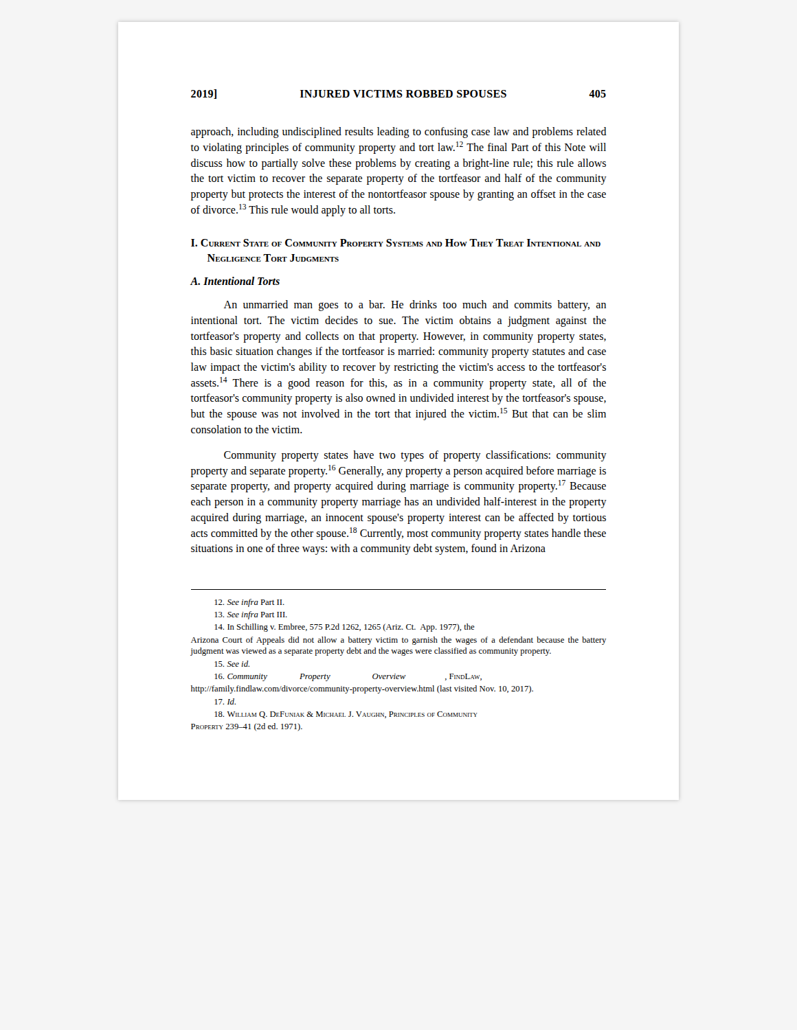2019] Injured Victims Robbed Spouses 405
approach, including undisciplined results leading to confusing case law and problems related to violating principles of community property and tort law.12 The final Part of this Note will discuss how to partially solve these problems by creating a bright-line rule; this rule allows the tort victim to recover the separate property of the tortfeasor and half of the community property but protects the interest of the nontortfeasor spouse by granting an offset in the case of divorce.13 This rule would apply to all torts.
I. Current State of Community Property Systems and How They Treat Intentional and Negligence Tort Judgments
A. Intentional Torts
An unmarried man goes to a bar. He drinks too much and commits battery, an intentional tort. The victim decides to sue. The victim obtains a judgment against the tortfeasor's property and collects on that property. However, in community property states, this basic situation changes if the tortfeasor is married: community property statutes and case law impact the victim's ability to recover by restricting the victim's access to the tortfeasor's assets.14 There is a good reason for this, as in a community property state, all of the tortfeasor's community property is also owned in undivided interest by the tortfeasor's spouse, but the spouse was not involved in the tort that injured the victim.15 But that can be slim consolation to the victim.
Community property states have two types of property classifications: community property and separate property.16 Generally, any property a person acquired before marriage is separate property, and property acquired during marriage is community property.17 Because each person in a community property marriage has an undivided half-interest in the property acquired during marriage, an innocent spouse's property interest can be affected by tortious acts committed by the other spouse.18 Currently, most community property states handle these situations in one of three ways: with a community debt system, found in Arizona
12. See infra Part II.
13. See infra Part III.
14. In Schilling v. Embree, 575 P.2d 1262, 1265 (Ariz. Ct. App. 1977), the
Arizona Court of Appeals did not allow a battery victim to garnish the wages of a defendant because the battery judgment was viewed as a separate property debt and the wages were classified as community property.
15. See id.
16. Community Property Overview, FindLaw,
http://family.findlaw.com/divorce/community-property-overview.html (last visited Nov. 10, 2017).
17. Id.
18. William Q. DeFuniak & Michael J. Vaughn, Principles of Community
Property 239–41 (2d ed. 1971).